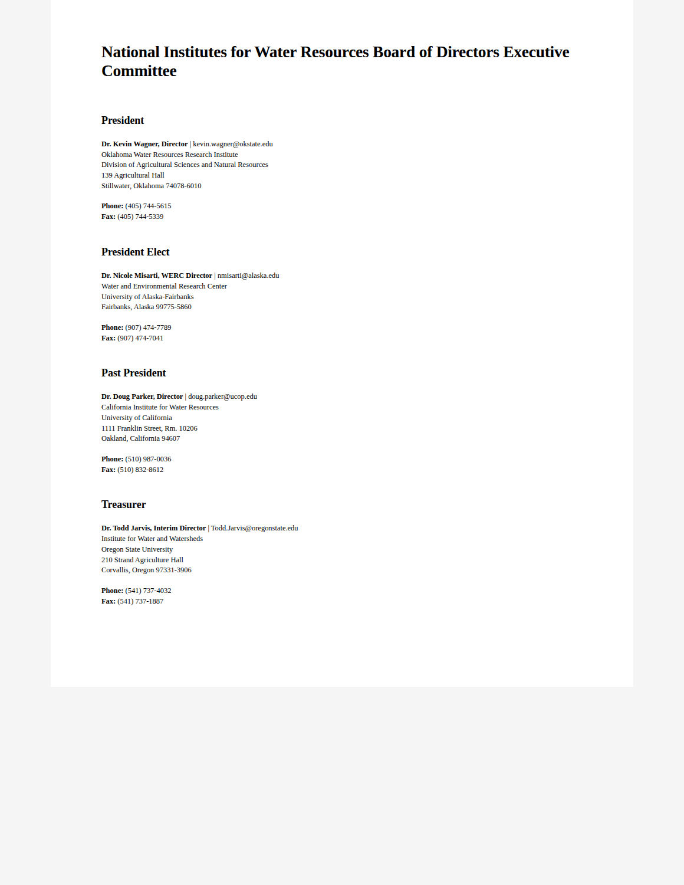National Institutes for Water Resources Board of Directors Executive Committee
President
Dr. Kevin Wagner, Director | kevin.wagner@okstate.edu
Oklahoma Water Resources Research Institute
Division of Agricultural Sciences and Natural Resources
139 Agricultural Hall
Stillwater, Oklahoma 74078-6010
Phone: (405) 744-5615
Fax: (405) 744-5339
President Elect
Dr. Nicole Misarti, WERC Director | nmisarti@alaska.edu
Water and Environmental Research Center
University of Alaska-Fairbanks
Fairbanks, Alaska 99775-5860
Phone: (907) 474-7789
Fax: (907) 474-7041
Past President
Dr. Doug Parker, Director | doug.parker@ucop.edu
California Institute for Water Resources
University of California
1111 Franklin Street, Rm. 10206
Oakland, California 94607
Phone: (510) 987-0036
Fax: (510) 832-8612
Treasurer
Dr. Todd Jarvis, Interim Director | Todd.Jarvis@oregonstate.edu
Institute for Water and Watersheds
Oregon State University
210 Strand Agriculture Hall
Corvallis, Oregon 97331-3906
Phone: (541) 737-4032
Fax: (541) 737-1887